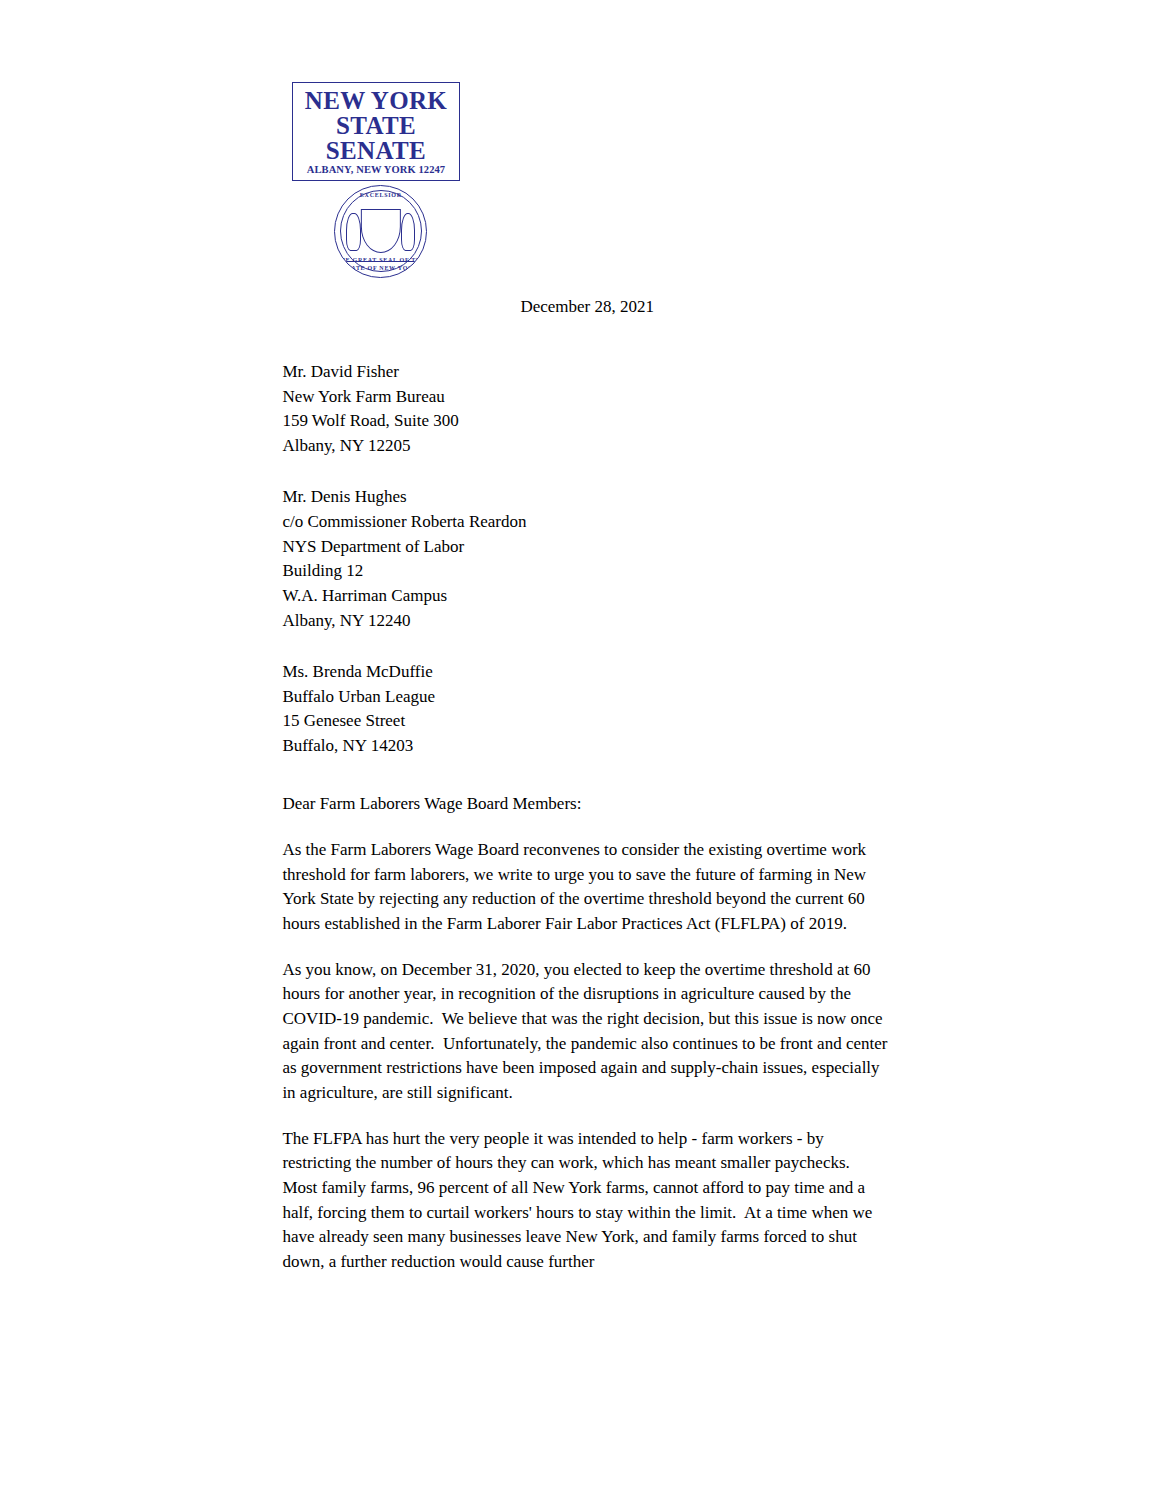NEW YORK
STATE
SENATE
ALBANY, NEW YORK 12247
EXCELSIOR
THE GREAT SEAL OF THE STATE OF NEW YORK
December 28, 2021
Mr. David Fisher
New York Farm Bureau
159 Wolf Road, Suite 300
Albany, NY 12205
Mr. Denis Hughes
c/o Commissioner Roberta Reardon
NYS Department of Labor
Building 12
W.A. Harriman Campus
Albany, NY 12240
Ms. Brenda McDuffie
Buffalo Urban League
15 Genesee Street
Buffalo, NY 14203
Dear Farm Laborers Wage Board Members:
As the Farm Laborers Wage Board reconvenes to consider the existing overtime work threshold for farm laborers, we write to urge you to save the future of farming in New York State by rejecting any reduction of the overtime threshold beyond the current 60 hours established in the Farm Laborer Fair Labor Practices Act (FLFLPA) of 2019.
As you know, on December 31, 2020, you elected to keep the overtime threshold at 60 hours for another year, in recognition of the disruptions in agriculture caused by the COVID-19 pandemic. We believe that was the right decision, but this issue is now once again front and center. Unfortunately, the pandemic also continues to be front and center as government restrictions have been imposed again and supply-chain issues, especially in agriculture, are still significant.
The FLFPA has hurt the very people it was intended to help - farm workers - by restricting the number of hours they can work, which has meant smaller paychecks. Most family farms, 96 percent of all New York farms, cannot afford to pay time and a half, forcing them to curtail workers' hours to stay within the limit. At a time when we have already seen many businesses leave New York, and family farms forced to shut down, a further reduction would cause further